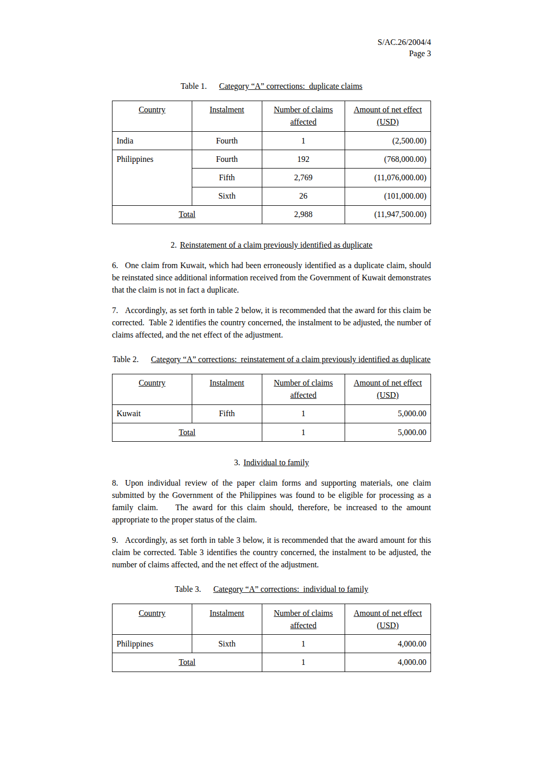S/AC.26/2004/4
Page 3
Table 1. Category “A” corrections: duplicate claims
| Country | Instalment | Number of claims affected | Amount of net effect (USD) |
| --- | --- | --- | --- |
| India | Fourth | 1 | (2,500.00) |
| Philippines | Fourth | 192 | (768,000.00) |
| Fifth | 2,769 | (11,076,000.00) |
| Sixth | 26 | (101,000.00) |
| Total | 2,988 | (11,947,500.00) |
2. Reinstatement of a claim previously identified as duplicate
6. One claim from Kuwait, which had been erroneously identified as a duplicate claim, should be reinstated since additional information received from the Government of Kuwait demonstrates that the claim is not in fact a duplicate.
7. Accordingly, as set forth in table 2 below, it is recommended that the award for this claim be corrected. Table 2 identifies the country concerned, the instalment to be adjusted, the number of claims affected, and the net effect of the adjustment.
Table 2. Category “A” corrections: reinstatement of a claim previously identified as duplicate
| Country | Instalment | Number of claims affected | Amount of net effect (USD) |
| --- | --- | --- | --- |
| Kuwait | Fifth | 1 | 5,000.00 |
| Total | 1 | 5,000.00 |
3. Individual to family
8. Upon individual review of the paper claim forms and supporting materials, one claim submitted by the Government of the Philippines was found to be eligible for processing as a family claim. The award for this claim should, therefore, be increased to the amount appropriate to the proper status of the claim.
9. Accordingly, as set forth in table 3 below, it is recommended that the award amount for this claim be corrected. Table 3 identifies the country concerned, the instalment to be adjusted, the number of claims affected, and the net effect of the adjustment.
Table 3. Category “A” corrections: individual to family
| Country | Instalment | Number of claims affected | Amount of net effect (USD) |
| --- | --- | --- | --- |
| Philippines | Sixth | 1 | 4,000.00 |
| Total | 1 | 4,000.00 |